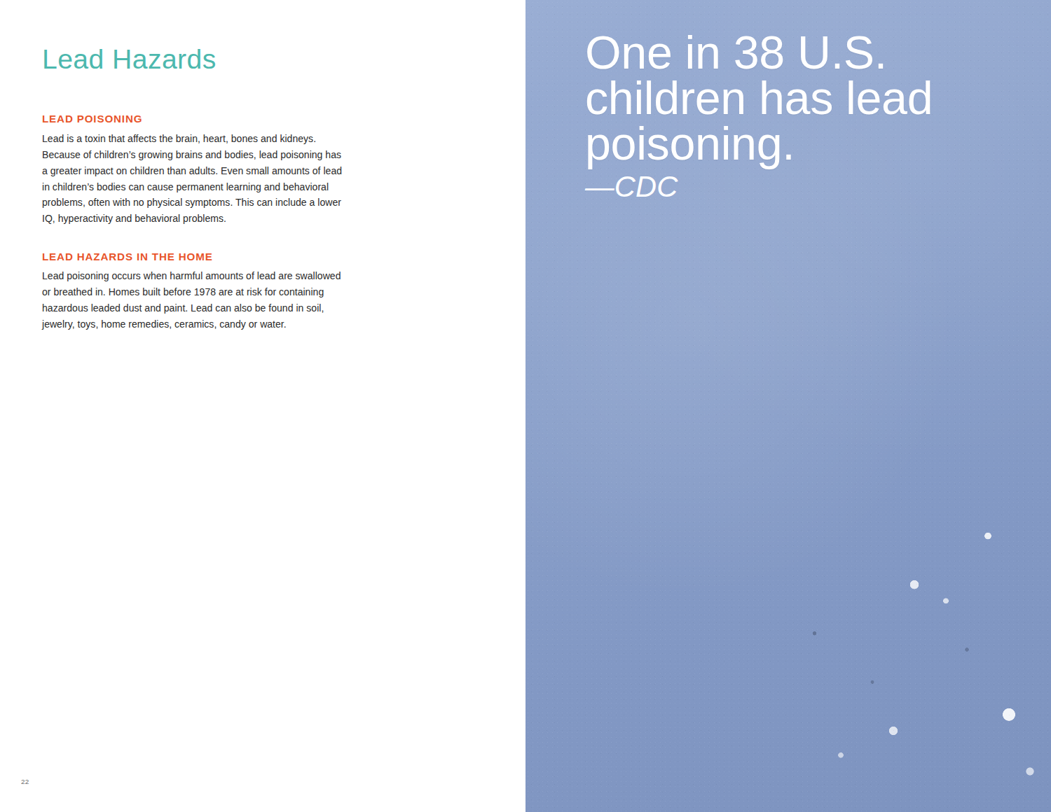Lead Hazards
Lead Poisoning
Lead is a toxin that affects the brain, heart, bones and kidneys. Because of children’s growing brains and bodies, lead poisoning has a greater impact on children than adults. Even small amounts of lead in children’s bodies can cause permanent learning and behavioral problems, often with no physical symptoms. This can include a lower IQ, hyperactivity and behavioral problems.
Lead Hazards in the Home
Lead poisoning occurs when harmful amounts of lead are swallowed or breathed in. Homes built before 1978 are at risk for containing hazardous leaded dust and paint. Lead can also be found in soil, jewelry, toys, home remedies, ceramics, candy or water.
22
One in 38 U.S. children has lead poisoning.
—CDC